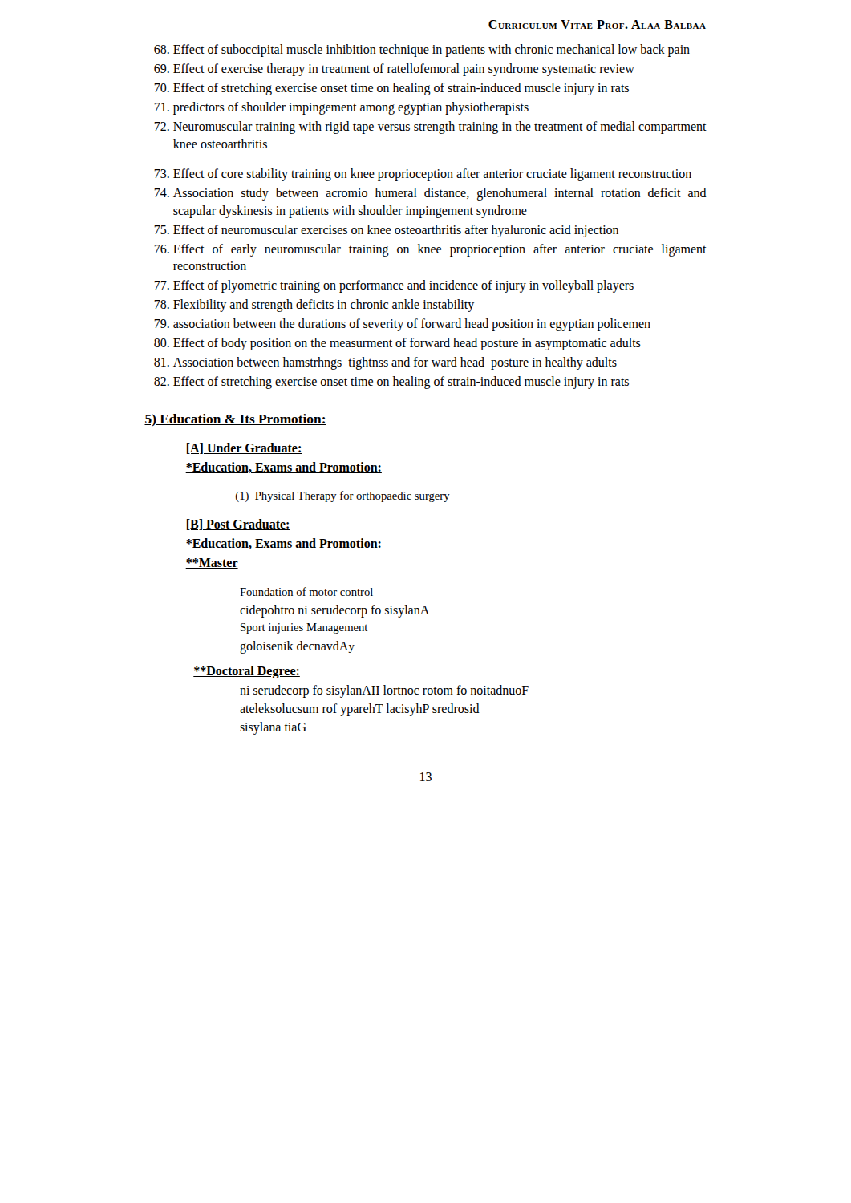Curriculum Vitae Prof. Alaa Balbaa
Effect of suboccipital muscle inhibition technique in patients with chronic mechanical low back pain
Effect of exercise therapy in treatment of ratellofemoral pain syndrome systematic review
Effect of stretching exercise onset time on healing of strain-induced muscle injury in rats
predictors of shoulder impingement among egyptian physiotherapists
Neuromuscular training with rigid tape versus strength training in the treatment of medial compartment knee osteoarthritis
Effect of core stability training on knee proprioception after anterior cruciate ligament reconstruction
Association study between acromio humeral distance, glenohumeral internal rotation deficit and scapular dyskinesis in patients with shoulder impingement syndrome
Effect of neuromuscular exercises on knee osteoarthritis after hyaluronic acid injection
Effect of early neuromuscular training on knee proprioception after anterior cruciate ligament reconstruction
Effect of plyometric training on performance and incidence of injury in volleyball players
Flexibility and strength deficits in chronic ankle instability
association between the durations of severity of forward head position in egyptian policemen
Effect of body position on the measurment of forward head posture in asymptomatic adults
Association between hamstrhngs tightnss and for ward head posture in healthy adults
Effect of stretching exercise onset time on healing of strain-induced muscle injury in rats
5) Education & Its Promotion:
[A] Under Graduate:
*Education, Exams and Promotion:
(1) Physical Therapy for orthopaedic surgery
[B] Post Graduate:
*Education, Exams and Promotion:
**Master
Foundation of motor control
cidepohtro ni serudecorp fo sisylanA
Sport injuries Management
goloisenik decnavdAy
**Doctoral Degree:
ni serudecorp fo sisylanAII lortnoc rotom fo noitadnuoF
ateleksolucsum rof yparehT lacisyhP sredrosid
sisylana tiaG
13